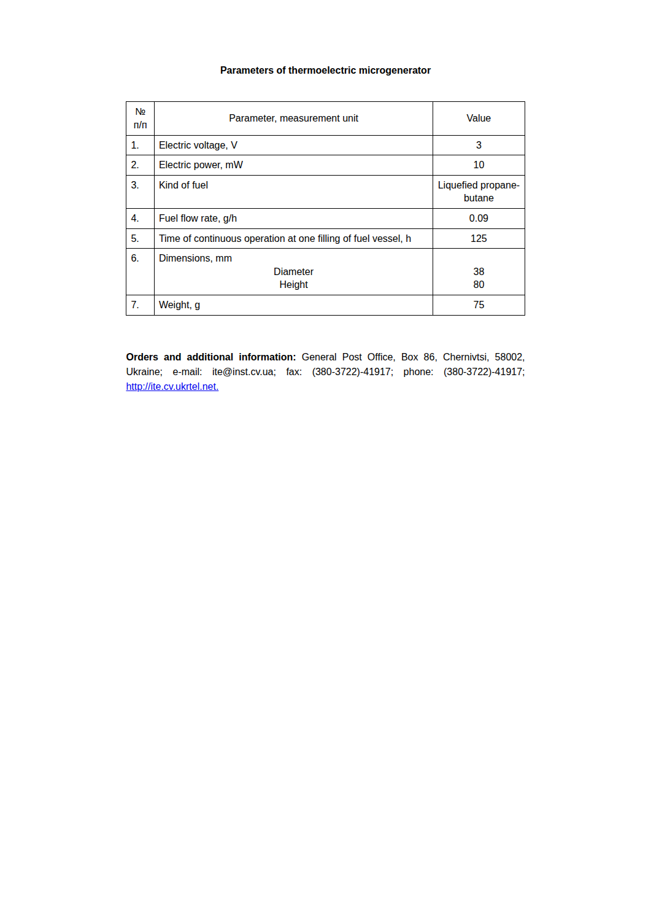Parameters of thermoelectric microgenerator
| № п/п | Parameter, measurement unit | Value |
| 1. | Electric voltage, V | 3 |
| 2. | Electric power, mW | 10 |
| 3. | Kind of fuel | Liquefied propane-butane |
| 4. | Fuel flow rate, g/h | 0.09 |
| 5. | Time of continuous operation at one filling of fuel vessel, h | 125 |
| 6. | Dimensions, mm Diameter Height | 38 80 |
| 7. | Weight, g | 75 |
Orders and additional information: General Post Office, Box 86, Chernivtsi, 58002, Ukraine; e-mail: ite@inst.cv.ua; fax: (380-3722)-41917; phone: (380-3722)-41917; http://ite.cv.ukrtel.net.